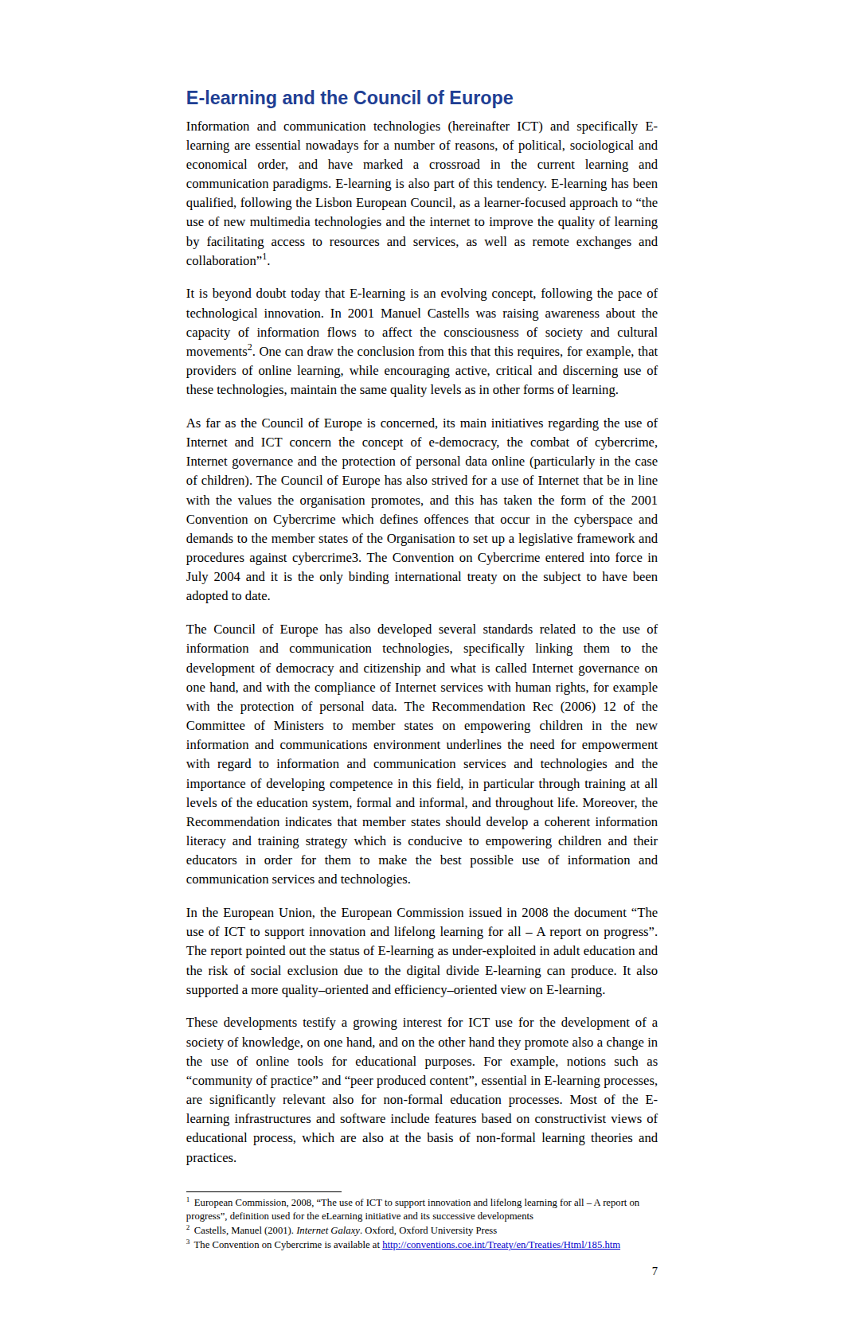E-learning and the Council of Europe
Information and communication technologies (hereinafter ICT) and specifically E-learning are essential nowadays for a number of reasons, of political, sociological and economical order, and have marked a crossroad in the current learning and communication paradigms. E-learning is also part of this tendency. E-learning has been qualified, following the Lisbon European Council, as a learner-focused approach to “the use of new multimedia technologies and the internet to improve the quality of learning by facilitating access to resources and services, as well as remote exchanges and collaboration”1.
It is beyond doubt today that E-learning is an evolving concept, following the pace of technological innovation. In 2001 Manuel Castells was raising awareness about the capacity of information flows to affect the consciousness of society and cultural movements2. One can draw the conclusion from this that this requires, for example, that providers of online learning, while encouraging active, critical and discerning use of these technologies, maintain the same quality levels as in other forms of learning.
As far as the Council of Europe is concerned, its main initiatives regarding the use of Internet and ICT concern the concept of e-democracy, the combat of cybercrime, Internet governance and the protection of personal data online (particularly in the case of children). The Council of Europe has also strived for a use of Internet that be in line with the values the organisation promotes, and this has taken the form of the 2001 Convention on Cybercrime which defines offences that occur in the cyberspace and demands to the member states of the Organisation to set up a legislative framework and procedures against cybercrime3. The Convention on Cybercrime entered into force in July 2004 and it is the only binding international treaty on the subject to have been adopted to date.
The Council of Europe has also developed several standards related to the use of information and communication technologies, specifically linking them to the development of democracy and citizenship and what is called Internet governance on one hand, and with the compliance of Internet services with human rights, for example with the protection of personal data. The Recommendation Rec (2006) 12 of the Committee of Ministers to member states on empowering children in the new information and communications environment underlines the need for empowerment with regard to information and communication services and technologies and the importance of developing competence in this field, in particular through training at all levels of the education system, formal and informal, and throughout life. Moreover, the Recommendation indicates that member states should develop a coherent information literacy and training strategy which is conducive to empowering children and their educators in order for them to make the best possible use of information and communication services and technologies.
In the European Union, the European Commission issued in 2008 the document “The use of ICT to support innovation and lifelong learning for all – A report on progress”. The report pointed out the status of E-learning as under-exploited in adult education and the risk of social exclusion due to the digital divide E-learning can produce. It also supported a more quality–oriented and efficiency–oriented view on E-learning.
These developments testify a growing interest for ICT use for the development of a society of knowledge, on one hand, and on the other hand they promote also a change in the use of online tools for educational purposes. For example, notions such as “community of practice” and “peer produced content”, essential in E-learning processes, are significantly relevant also for non-formal education processes. Most of the E-learning infrastructures and software include features based on constructivist views of educational process, which are also at the basis of non-formal learning theories and practices.
1 European Commission, 2008, “The use of ICT to support innovation and lifelong learning for all – A report on progress”, definition used for the eLearning initiative and its successive developments
2 Castells, Manuel (2001). Internet Galaxy. Oxford, Oxford University Press
3 The Convention on Cybercrime is available at http://conventions.coe.int/Treaty/en/Treaties/Html/185.htm
7